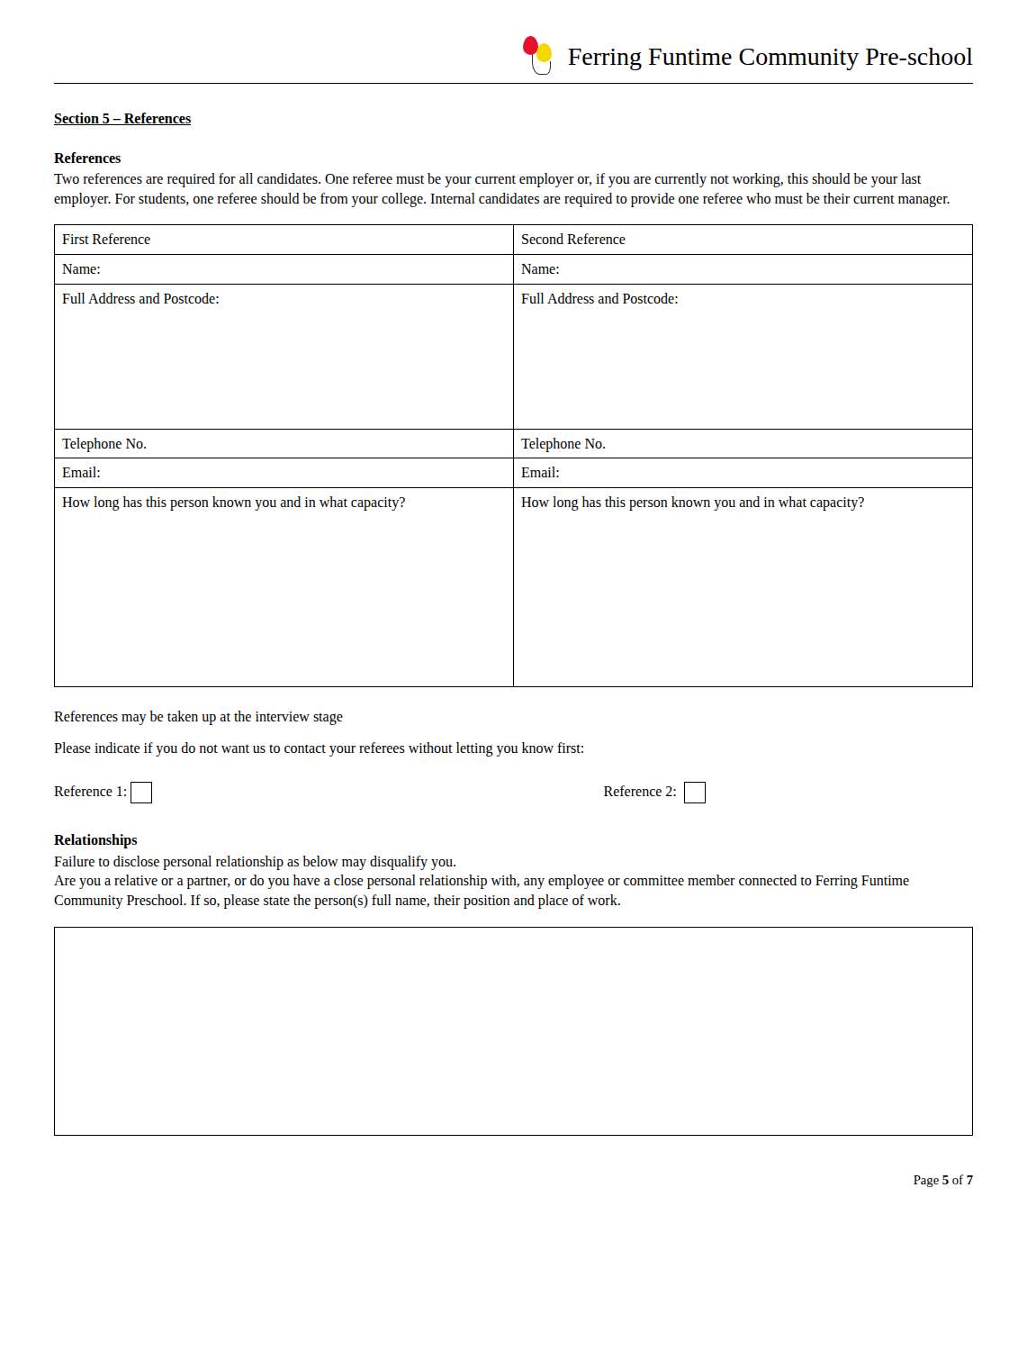Ferring Funtime Community Pre-school
Section 5 – References
References
Two references are required for all candidates. One referee must be your current employer or, if you are currently not working, this should be your last employer. For students, one referee should be from your college. Internal candidates are required to provide one referee who must be their current manager.
| First Reference | Second Reference |
| Name: | Name: |
| Full Address and Postcode: | Full Address and Postcode: |
| Telephone No. | Telephone No. |
| Email: | Email: |
| How long has this person known you and in what capacity? | How long has this person known you and in what capacity? |
References may be taken up at the interview stage
Please indicate if you do not want us to contact your referees without letting you know first:
Reference 1:
Reference 2:
Relationships
Failure to disclose personal relationship as below may disqualify you.
Are you a relative or a partner, or do you have a close personal relationship with, any employee or committee member connected to Ferring Funtime Community Preschool. If so, please state the person(s) full name, their position and place of work.
Page 5 of 7